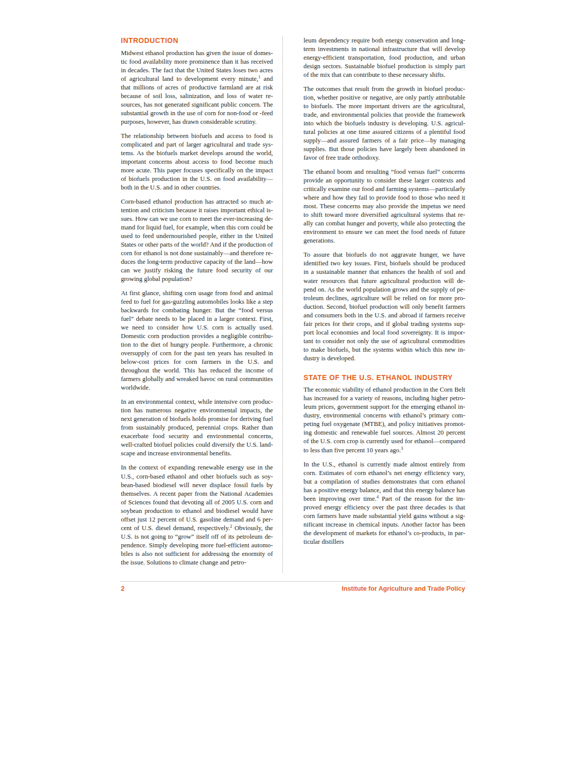Introduction
Midwest ethanol production has given the issue of domestic food availability more prominence than it has received in decades. The fact that the United States loses two acres of agricultural land to development every minute,1 and that millions of acres of productive farmland are at risk because of soil loss, salinization, and loss of water resources, has not generated significant public concern. The substantial growth in the use of corn for non-food or -feed purposes, however, has drawn considerable scrutiny.
The relationship between biofuels and access to food is complicated and part of larger agricultural and trade systems. As the biofuels market develops around the world, important concerns about access to food become much more acute. This paper focuses specifically on the impact of biofuels production in the U.S. on food availability—both in the U.S. and in other countries.
Corn-based ethanol production has attracted so much attention and criticism because it raises important ethical issues. How can we use corn to meet the ever-increasing demand for liquid fuel, for example, when this corn could be used to feed undernourished people, either in the United States or other parts of the world? And if the production of corn for ethanol is not done sustainably—and therefore reduces the long-term productive capacity of the land—how can we justify risking the future food security of our growing global population?
At first glance, shifting corn usage from food and animal feed to fuel for gas-guzzling automobiles looks like a step backwards for combating hunger. But the “food versus fuel” debate needs to be placed in a larger context. First, we need to consider how U.S. corn is actually used. Domestic corn production provides a negligible contribution to the diet of hungry people. Furthermore, a chronic oversupply of corn for the past ten years has resulted in below-cost prices for corn farmers in the U.S. and throughout the world. This has reduced the income of farmers globally and wreaked havoc on rural communities worldwide.
In an environmental context, while intensive corn production has numerous negative environmental impacts, the next generation of biofuels holds promise for deriving fuel from sustainably produced, perennial crops. Rather than exacerbate food security and environmental concerns, well-crafted biofuel policies could diversify the U.S. landscape and increase environmental benefits.
In the context of expanding renewable energy use in the U.S., corn-based ethanol and other biofuels such as soybean-based biodiesel will never displace fossil fuels by themselves. A recent paper from the National Academies of Sciences found that devoting all of 2005 U.S. corn and soybean production to ethanol and biodiesel would have offset just 12 percent of U.S. gasoline demand and 6 percent of U.S. diesel demand, respectively.2 Obviously, the U.S. is not going to “grow” itself off of its petroleum dependence. Simply developing more fuel-efficient automobiles is also not sufficient for addressing the enormity of the issue. Solutions to climate change and petro-
leum dependency require both energy conservation and long-term investments in national infrastructure that will develop energy-efficient transportation, food production, and urban design sectors. Sustainable biofuel production is simply part of the mix that can contribute to these necessary shifts.
The outcomes that result from the growth in biofuel production, whether positive or negative, are only partly attributable to biofuels. The more important drivers are the agricultural, trade, and environmental policies that provide the framework into which the biofuels industry is developing. U.S. agricultural policies at one time assured citizens of a plentiful food supply—and assured farmers of a fair price—by managing supplies. But those policies have largely been abandoned in favor of free trade orthodoxy.
The ethanol boom and resulting “food versus fuel” concerns provide an opportunity to consider these larger contexts and critically examine our food and farming systems—particularly where and how they fail to provide food to those who need it most. These concerns may also provide the impetus we need to shift toward more diversified agricultural systems that really can combat hunger and poverty, while also protecting the environment to ensure we can meet the food needs of future generations.
To assure that biofuels do not aggravate hunger, we have identified two key issues. First, biofuels should be produced in a sustainable manner that enhances the health of soil and water resources that future agricultural production will depend on. As the world population grows and the supply of petroleum declines, agriculture will be relied on for more production. Second, biofuel production will only benefit farmers and consumers both in the U.S. and abroad if farmers receive fair prices for their crops, and if global trading systems support local economies and local food sovereignty. It is important to consider not only the use of agricultural commodities to make biofuels, but the systems within which this new industry is developed.
State of the U.S. Ethanol Industry
The economic viability of ethanol production in the Corn Belt has increased for a variety of reasons, including higher petroleum prices, government support for the emerging ethanol industry, environmental concerns with ethanol’s primary competing fuel oxygenate (MTBE), and policy initiatives promoting domestic and renewable fuel sources. Almost 20 percent of the U.S. corn crop is currently used for ethanol—compared to less than five percent 10 years ago.3
In the U.S., ethanol is currently made almost entirely from corn. Estimates of corn ethanol’s net energy efficiency vary, but a compilation of studies demonstrates that corn ethanol has a positive energy balance, and that this energy balance has been improving over time.4 Part of the reason for the improved energy efficiency over the past three decades is that corn farmers have made substantial yield gains without a significant increase in chemical inputs. Another factor has been the development of markets for ethanol’s co-products, in particular distillers
2
Institute for Agriculture and Trade Policy